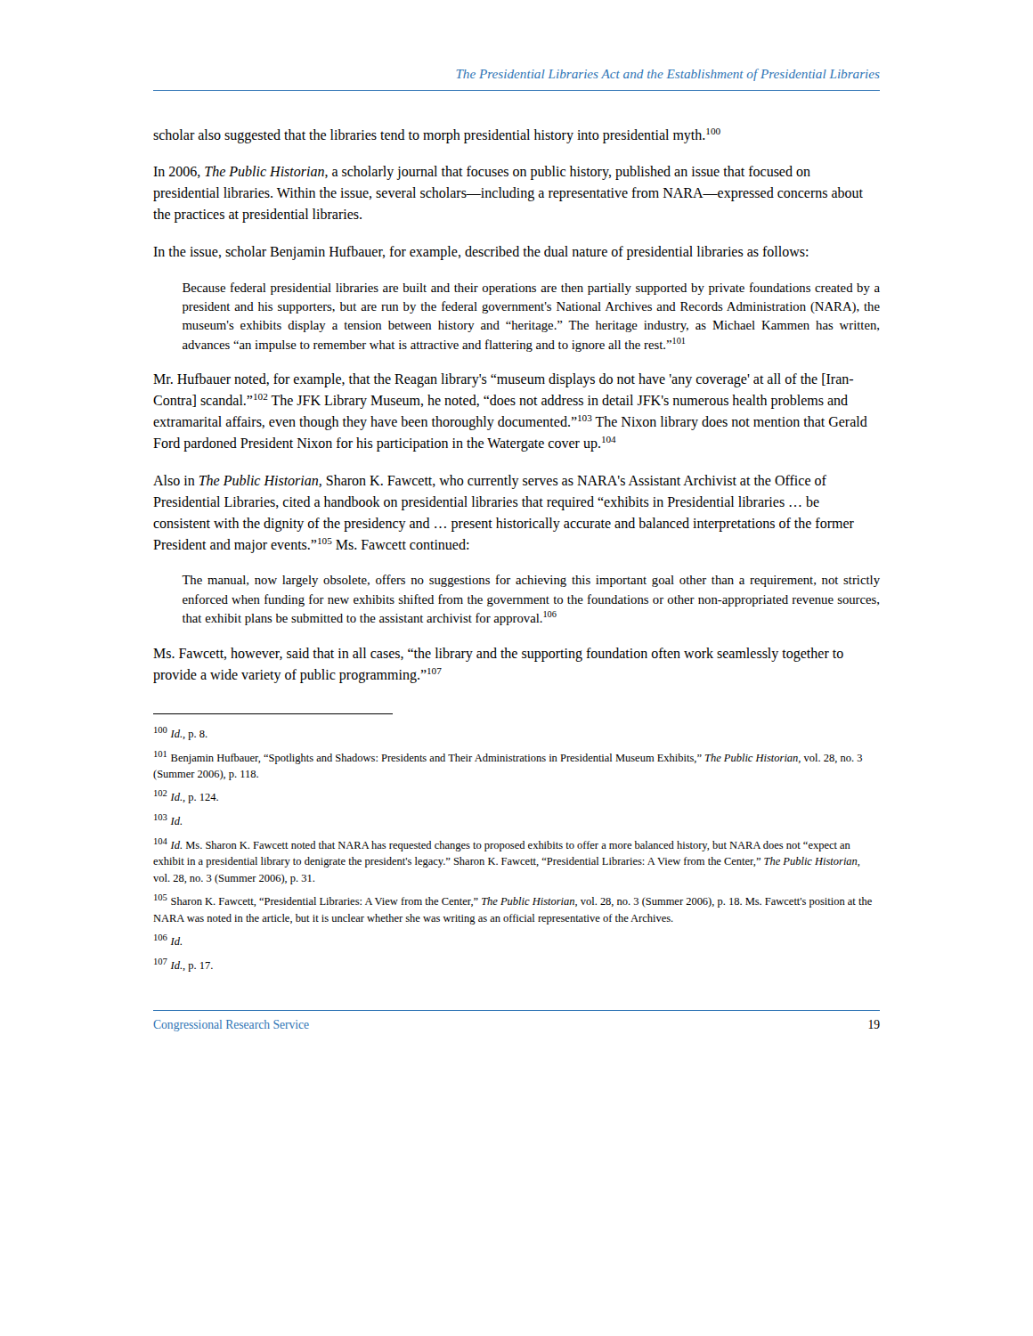The Presidential Libraries Act and the Establishment of Presidential Libraries
scholar also suggested that the libraries tend to morph presidential history into presidential myth.100
In 2006, The Public Historian, a scholarly journal that focuses on public history, published an issue that focused on presidential libraries. Within the issue, several scholars—including a representative from NARA—expressed concerns about the practices at presidential libraries.
In the issue, scholar Benjamin Hufbauer, for example, described the dual nature of presidential libraries as follows:
Because federal presidential libraries are built and their operations are then partially supported by private foundations created by a president and his supporters, but are run by the federal government's National Archives and Records Administration (NARA), the museum's exhibits display a tension between history and “heritage.” The heritage industry, as Michael Kammen has written, advances “an impulse to remember what is attractive and flattering and to ignore all the rest.”101
Mr. Hufbauer noted, for example, that the Reagan library's “museum displays do not have 'any coverage' at all of the [Iran-Contra] scandal.”102 The JFK Library Museum, he noted, “does not address in detail JFK's numerous health problems and extramarital affairs, even though they have been thoroughly documented.”103 The Nixon library does not mention that Gerald Ford pardoned President Nixon for his participation in the Watergate cover up.104
Also in The Public Historian, Sharon K. Fawcett, who currently serves as NARA's Assistant Archivist at the Office of Presidential Libraries, cited a handbook on presidential libraries that required “exhibits in Presidential libraries … be consistent with the dignity of the presidency and … present historically accurate and balanced interpretations of the former President and major events.”105 Ms. Fawcett continued:
The manual, now largely obsolete, offers no suggestions for achieving this important goal other than a requirement, not strictly enforced when funding for new exhibits shifted from the government to the foundations or other non-appropriated revenue sources, that exhibit plans be submitted to the assistant archivist for approval.106
Ms. Fawcett, however, said that in all cases, “the library and the supporting foundation often work seamlessly together to provide a wide variety of public programming.”107
100 Id., p. 8.
101 Benjamin Hufbauer, “Spotlights and Shadows: Presidents and Their Administrations in Presidential Museum Exhibits,” The Public Historian, vol. 28, no. 3 (Summer 2006), p. 118.
102 Id., p. 124.
103 Id.
104 Id. Ms. Sharon K. Fawcett noted that NARA has requested changes to proposed exhibits to offer a more balanced history, but NARA does not “expect an exhibit in a presidential library to denigrate the president's legacy.” Sharon K. Fawcett, “Presidential Libraries: A View from the Center,” The Public Historian, vol. 28, no. 3 (Summer 2006), p. 31.
105 Sharon K. Fawcett, “Presidential Libraries: A View from the Center,” The Public Historian, vol. 28, no. 3 (Summer 2006), p. 18. Ms. Fawcett's position at the NARA was noted in the article, but it is unclear whether she was writing as an official representative of the Archives.
106 Id.
107 Id., p. 17.
Congressional Research Service 19